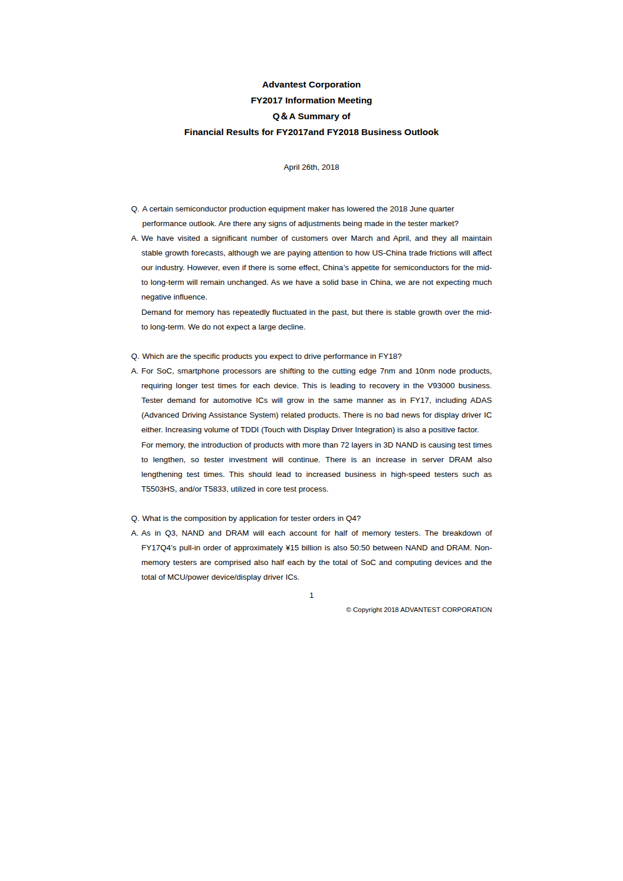Advantest Corporation FY2017 Information Meeting Q＆A Summary of Financial Results for FY2017and FY2018 Business Outlook
April 26th, 2018
Q. A certain semiconductor production equipment maker has lowered the 2018 June quarter performance outlook. Are there any signs of adjustments being made in the tester market?
A.
We have visited a significant number of customers over March and April, and they all maintain stable growth forecasts, although we are paying attention to how US-China trade frictions will affect our industry. However, even if there is some effect, China’s appetite for semiconductors for the mid- to long-term will remain unchanged. As we have a solid base in China, we are not expecting much negative influence.
Demand for memory has repeatedly fluctuated in the past, but there is stable growth over the mid- to long-term. We do not expect a large decline.
Q. Which are the specific products you expect to drive performance in FY18?
A.
For SoC, smartphone processors are shifting to the cutting edge 7nm and 10nm node products, requiring longer test times for each device. This is leading to recovery in the V93000 business. Tester demand for automotive ICs will grow in the same manner as in FY17, including ADAS (Advanced Driving Assistance System) related products. There is no bad news for display driver IC either. Increasing volume of TDDI (Touch with Display Driver Integration) is also a positive factor.
For memory, the introduction of products with more than 72 layers in 3D NAND is causing test times to lengthen, so tester investment will continue. There is an increase in server DRAM also lengthening test times. This should lead to increased business in high-speed testers such as T5503HS, and/or T5833, utilized in core test process.
Q. What is the composition by application for tester orders in Q4?
A.
As in Q3, NAND and DRAM will each account for half of memory testers. The breakdown of FY17Q4’s pull-in order of approximately ¥15 billion is also 50:50 between NAND and DRAM. Non-memory testers are comprised also half each by the total of SoC and computing devices and the total of MCU/power device/display driver ICs.
1
© Copyright 2018 ADVANTEST CORPORATION